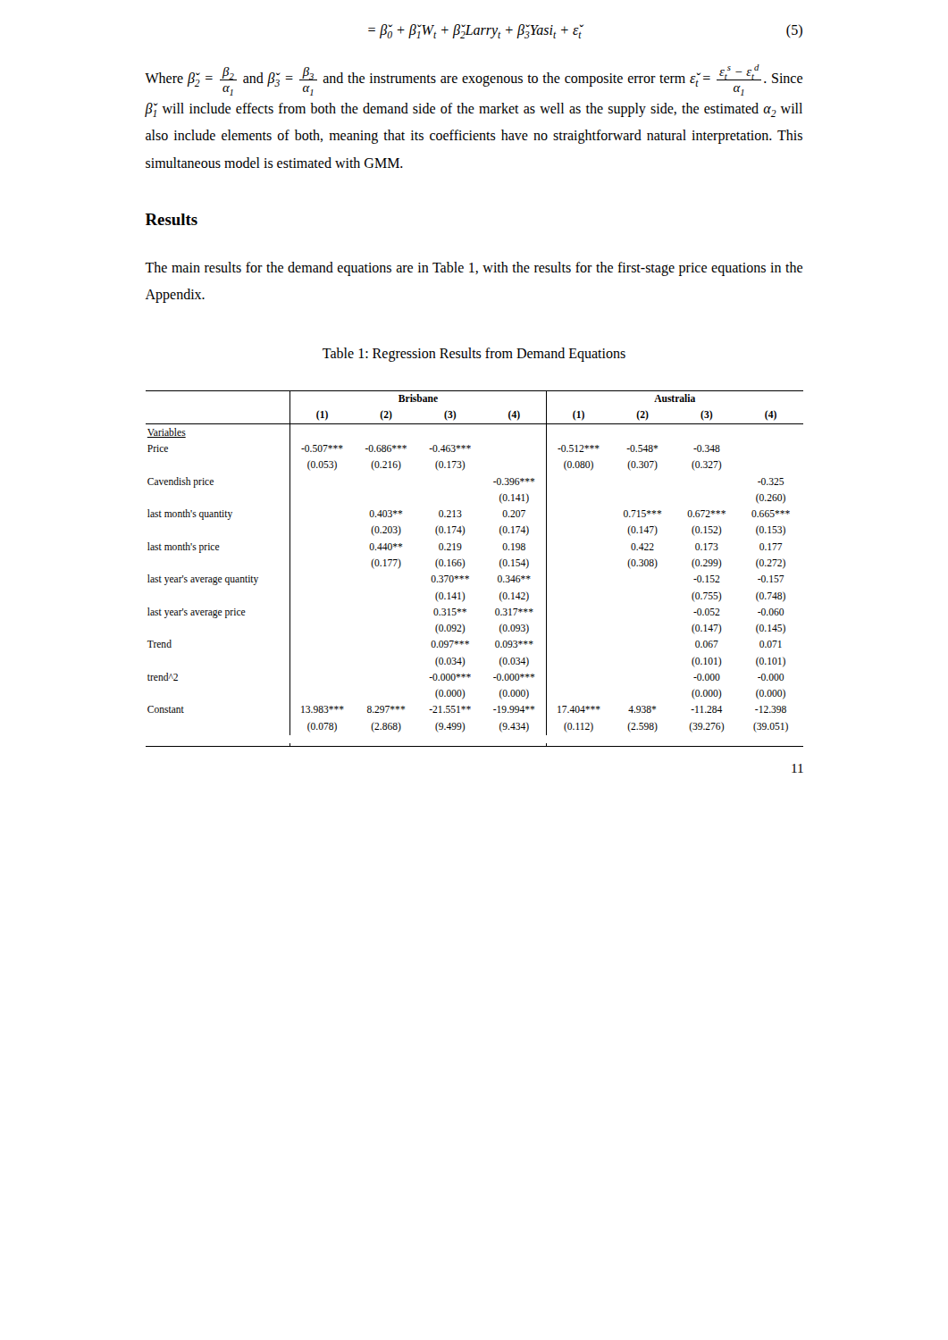= β̌0 + β̌1Wt + β̌2Larryt + β̌3Yasit + ε̌t
(5)
Where β̌2 = β2 α1 and β̌3 = β3 α1 and the instruments are exogenous to the composite error term ε̌t = εts − εtd α1. Since β̌1 will include effects from both the demand side of the market as well as the supply side, the estimated α2 will also include elements of both, meaning that its coefficients have no straightforward natural interpretation. This simultaneous model is estimated with GMM.
Results
The main results for the demand equations are in Table 1, with the results for the first-stage price equations in the Appendix.
Table 1: Regression Results from Demand Equations
| | Brisbane | Australia |
| --- | --- | --- |
| | (1) | (2) | (3) | (4) | (1) | (2) | (3) | (4) |
| Variables | | | | | | | | |
| Price | -0.507*** | -0.686*** | -0.463*** | | -0.512*** | -0.548* | -0.348 | |
| | (0.053) | (0.216) | (0.173) | | (0.080) | (0.307) | (0.327) | |
| Cavendish price | | | | -0.396*** | | | | -0.325 |
| | | | | (0.141) | | | | (0.260) |
| last month's quantity | | 0.403** | 0.213 | 0.207 | | 0.715*** | 0.672*** | 0.665*** |
| | | (0.203) | (0.174) | (0.174) | | (0.147) | (0.152) | (0.153) |
| last month's price | | 0.440** | 0.219 | 0.198 | | 0.422 | 0.173 | 0.177 |
| | | (0.177) | (0.166) | (0.154) | | (0.308) | (0.299) | (0.272) |
| last year's average quantity | | | 0.370*** | 0.346** | | | -0.152 | -0.157 |
| | | | (0.141) | (0.142) | | | (0.755) | (0.748) |
| last year's average price | | | 0.315** | 0.317*** | | | -0.052 | -0.060 |
| | | | (0.092) | (0.093) | | | (0.147) | (0.145) |
| Trend | | | 0.097*** | 0.093*** | | | 0.067 | 0.071 |
| | | | (0.034) | (0.034) | | | (0.101) | (0.101) |
| trend^2 | | | -0.000*** | -0.000*** | | | -0.000 | -0.000 |
| | | | (0.000) | (0.000) | | | (0.000) | (0.000) |
| Constant | 13.983*** | 8.297*** | -21.551** | -19.994** | 17.404*** | 4.938* | -11.284 | -12.398 |
| | (0.078) | (2.868) | (9.499) | (9.434) | (0.112) | (2.598) | (39.276) | (39.051) |
11